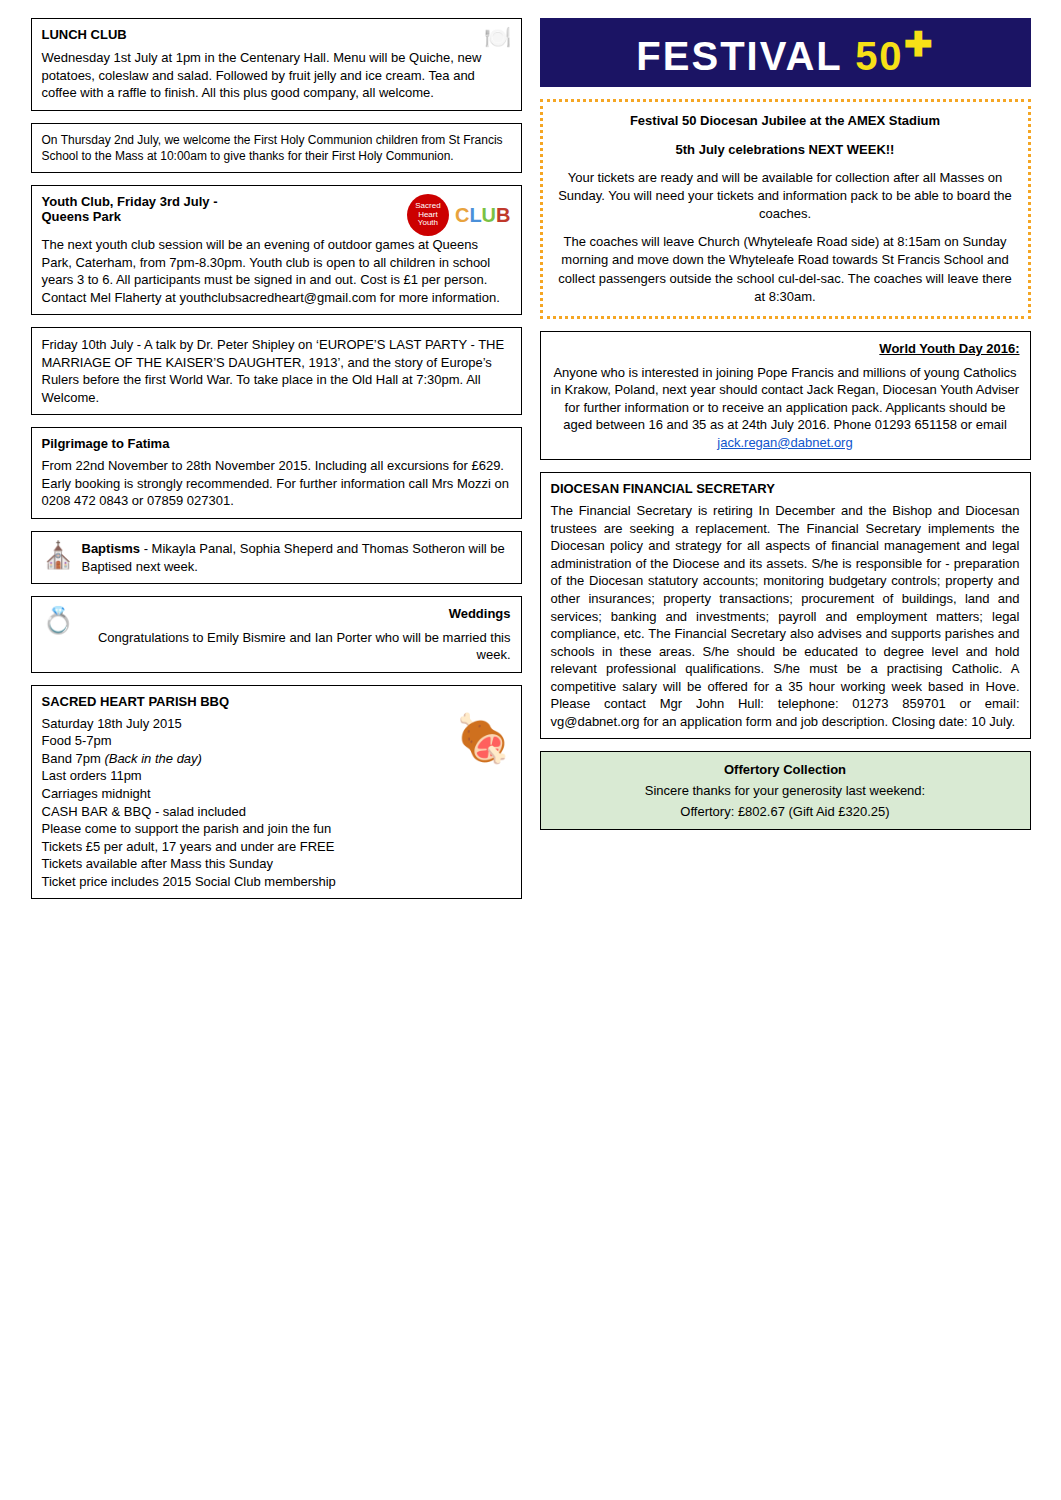LUNCH CLUB
🍽️
Wednesday 1st July at 1pm in the Centenary Hall. Menu will be Quiche, new potatoes, coleslaw and salad. Followed by fruit jelly and ice cream. Tea and coffee with a raffle to finish. All this plus good company, all welcome.
On Thursday 2nd July, we welcome the First Holy Communion children from St Francis School to the Mass at 10:00am to give thanks for their First Holy Communion.
Youth Club, Friday 3rd July -
Queens Park
Sacred Heart
Youth
CLUB
The next youth club session will be an evening of outdoor games at Queens Park, Caterham, from 7pm-8.30pm. Youth club is open to all children in school years 3 to 6. All participants must be signed in and out. Cost is £1 per person. Contact Mel Flaherty at youthclubsacredheart@gmail.com for more information.
Friday 10th July - A talk by Dr. Peter Shipley on ‘EUROPE’S LAST PARTY - THE MARRIAGE OF THE KAISER’S DAUGHTER, 1913’, and the story of Europe’s Rulers before the first World War. To take place in the Old Hall at 7:30pm. All Welcome.
Pilgrimage to Fatima
From 22nd November to 28th November 2015. Including all excursions for £629. Early booking is strongly recommended. For further information call Mrs Mozzi on 0208 472 0843 or 07859 027301.
⛪
Baptisms - Mikayla Panal, Sophia Sheperd and Thomas Sotheron will be Baptised next week.
💍
Weddings
Congratulations to Emily Bismire and Ian Porter who will be married this week.
SACRED HEART PARISH BBQ
Saturday 18th July 2015
Food 5-7pm
Band 7pm (Back in the day)
Last orders 11pm
Carriages midnight
CASH BAR & BBQ - salad included
Please come to support the parish and join the fun
🍖
Tickets £5 per adult, 17 years and under are FREE
Tickets available after Mass this Sunday
Ticket price includes 2015 Social Club membership
FESTIVAL 50✚
Festival 50 Diocesan Jubilee at the AMEX Stadium
5th July celebrations NEXT WEEK!!
Your tickets are ready and will be available for collection after all Masses on Sunday. You will need your tickets and information pack to be able to board the coaches.
The coaches will leave Church (Whyteleafe Road side) at 8:15am on Sunday morning and move down the Whyteleafe Road towards St Francis School and collect passengers outside the school cul-del-sac. The coaches will leave there at 8:30am.
World Youth Day 2016:
Anyone who is interested in joining Pope Francis and millions of young Catholics in Krakow, Poland, next year should contact Jack Regan, Diocesan Youth Adviser for further information or to receive an application pack. Applicants should be aged between 16 and 35 as at 24th July 2016. Phone 01293 651158 or email jack.regan@dabnet.org
DIOCESAN FINANCIAL SECRETARY
The Financial Secretary is retiring In December and the Bishop and Diocesan trustees are seeking a replacement. The Financial Secretary implements the Diocesan policy and strategy for all aspects of financial management and legal administration of the Diocese and its assets. S/he is responsible for - preparation of the Diocesan statutory accounts; monitoring budgetary controls; property and other insurances; property transactions; procurement of buildings, land and services; banking and investments; payroll and employment matters; legal compliance, etc. The Financial Secretary also advises and supports parishes and schools in these areas. S/he should be educated to degree level and hold relevant professional qualifications. S/he must be a practising Catholic. A competitive salary will be offered for a 35 hour working week based in Hove. Please contact Mgr John Hull: telephone: 01273 859701 or email: vg@dabnet.org for an application form and job description. Closing date: 10 July.
Offertory Collection
Sincere thanks for your generosity last weekend:
Offertory: £802.67 (Gift Aid £320.25)